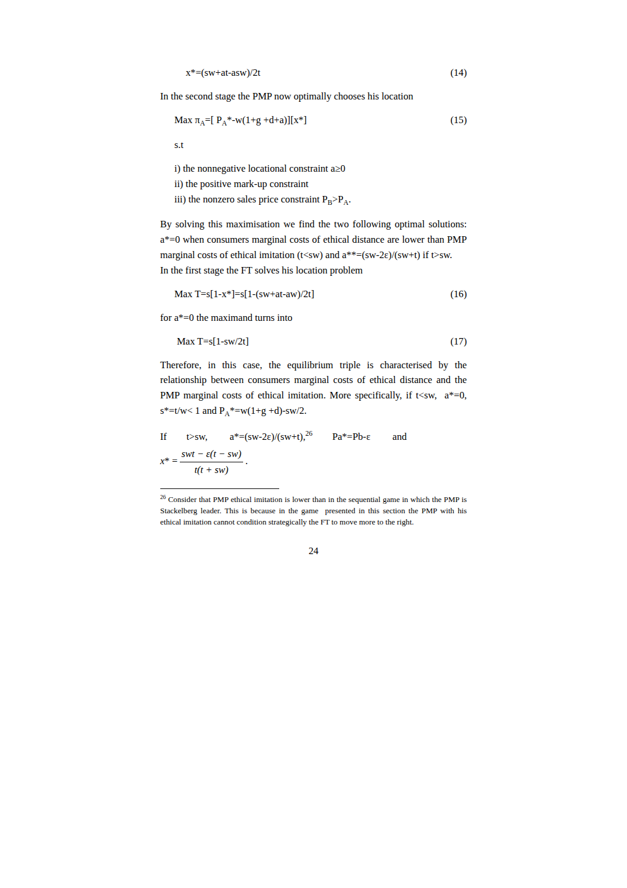x*=(sw+at-asw)/2t(14)
In the second stage the PMP now optimally chooses his location
Max πA=[ PA*-w(1+g +d+a)][x*](15)
s.t
i) the nonnegative locational constraint a≥0
ii) the positive mark-up constraint
iii) the nonzero sales price constraint PB>PA.
By solving this maximisation we find the two following optimal solutions: a*=0 when consumers marginal costs of ethical distance are lower than PMP marginal costs of ethical imitation (t<sw) and a**=(sw-2ε)/(sw+t) if t>sw.
In the first stage the FT solves his location problem
Max T=s[1-x*]=s[1-(sw+at-aw)/2t](16)
for a*=0 the maximand turns into
Max T=s[1-sw/2t](17)
Therefore, in this case, the equilibrium triple is characterised by the relationship between consumers marginal costs of ethical distance and the PMP marginal costs of ethical imitation. More specifically, if t<sw, a*=0, s*=t/w< 1 and PA*=w(1+g +d)-sw/2.
If t>sw, a*=(sw-2ε)/(sw+t),26 Pa*=Pb-ε and
x* = swt − ε(t − sw) t(t + sw) .
26 Consider that PMP ethical imitation is lower than in the sequential game in which the PMP is Stackelberg leader. This is because in the game presented in this section the PMP with his ethical imitation cannot condition strategically the FT to move more to the right.
24